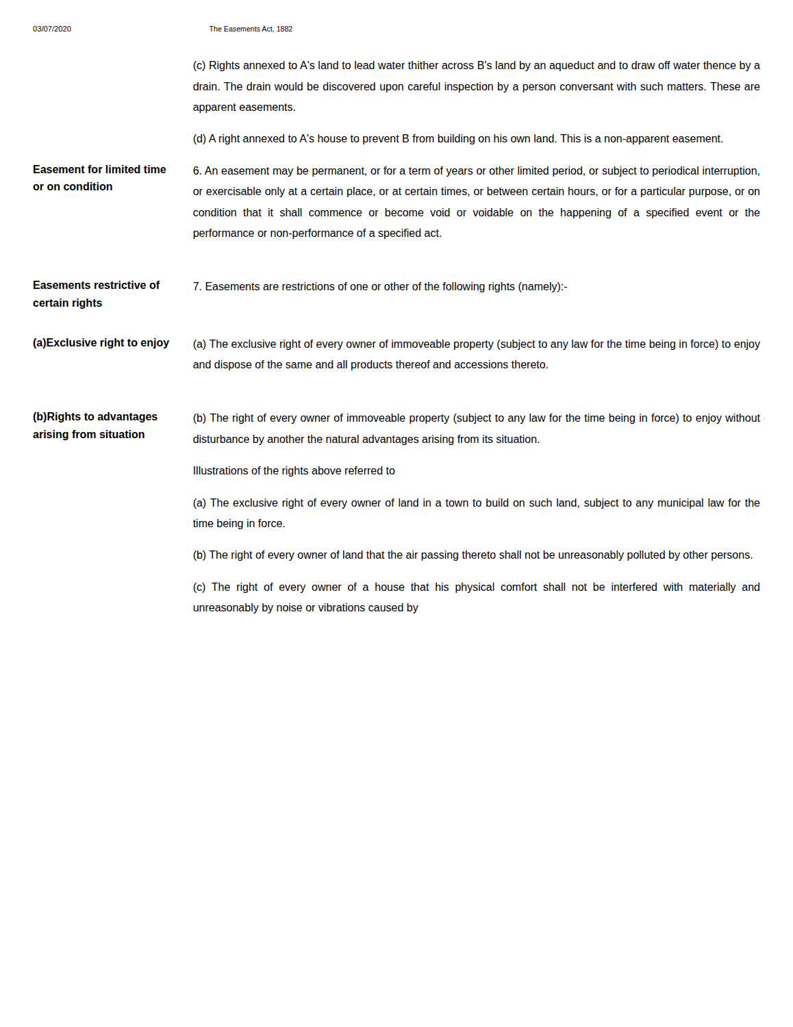03/07/2020 The Easements Act, 1882
(c) Rights annexed to A's land to lead water thither across B's land by an aqueduct and to draw off water thence by a drain. The drain would be discovered upon careful inspection by a person conversant with such matters. These are apparent easements.
(d) A right annexed to A's house to prevent B from building on his own land. This is a non-apparent easement.
Easement for limited time or on condition
6. An easement may be permanent, or for a term of years or other limited period, or subject to periodical interruption, or exercisable only at a certain place, or at certain times, or between certain hours, or for a particular purpose, or on condition that it shall commence or become void or voidable on the happening of a specified event or the performance or non-performance of a specified act.
Easements restrictive of certain rights
7. Easements are restrictions of one or other of the following rights (namely):-
(a)Exclusive right to enjoy
(a) The exclusive right of every owner of immoveable property (subject to any law for the time being in force) to enjoy and dispose of the same and all products thereof and accessions thereto.
(b)Rights to advantages arising from situation
(b) The right of every owner of immoveable property (subject to any law for the time being in force) to enjoy without disturbance by another the natural advantages arising from its situation.
Illustrations of the rights above referred to
(a) The exclusive right of every owner of land in a town to build on such land, subject to any municipal law for the time being in force.
(b) The right of every owner of land that the air passing thereto shall not be unreasonably polluted by other persons.
(c) The right of every owner of a house that his physical comfort shall not be interfered with materially and unreasonably by noise or vibrations caused by